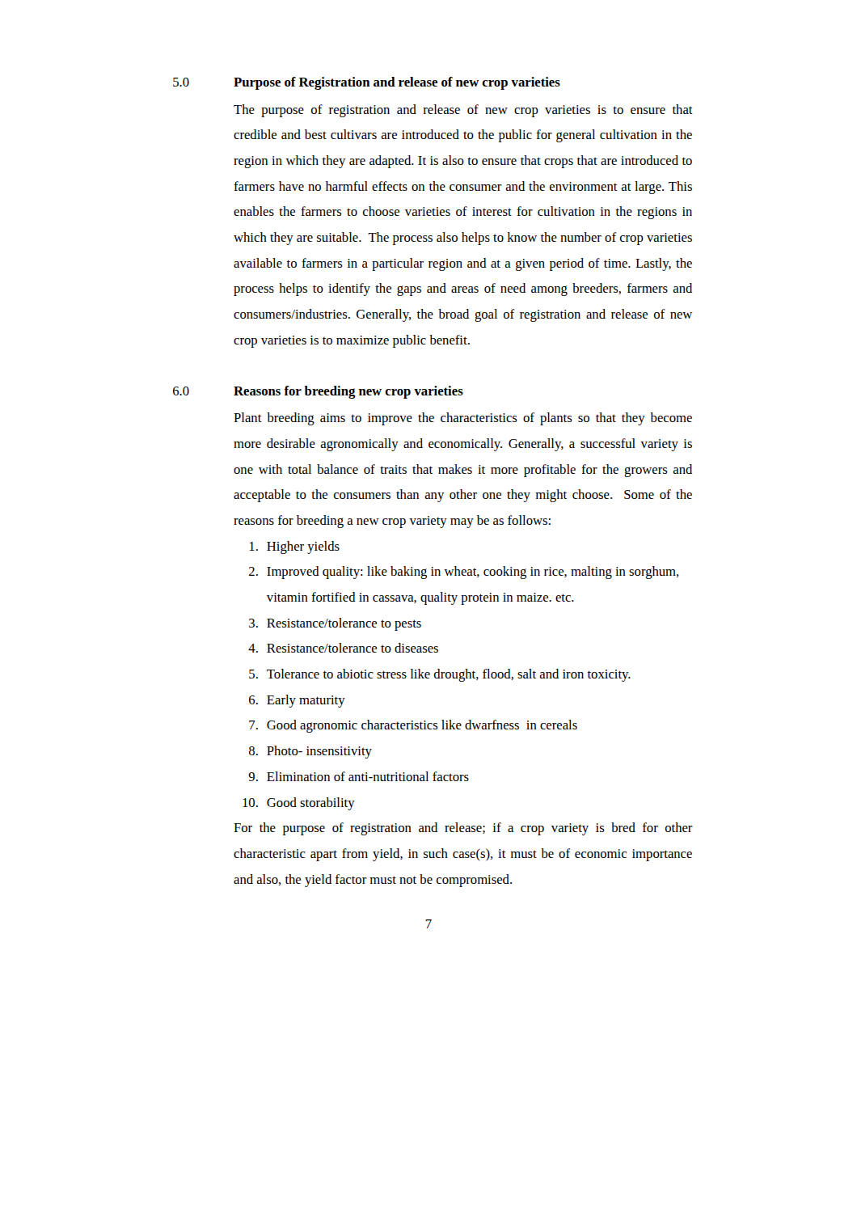5.0
Purpose of Registration and release of new crop varieties
The purpose of registration and release of new crop varieties is to ensure that credible and best cultivars are introduced to the public for general cultivation in the region in which they are adapted. It is also to ensure that crops that are introduced to farmers have no harmful effects on the consumer and the environment at large. This enables the farmers to choose varieties of interest for cultivation in the regions in which they are suitable. The process also helps to know the number of crop varieties available to farmers in a particular region and at a given period of time. Lastly, the process helps to identify the gaps and areas of need among breeders, farmers and consumers/industries. Generally, the broad goal of registration and release of new crop varieties is to maximize public benefit.
6.0
Reasons for breeding new crop varieties
Plant breeding aims to improve the characteristics of plants so that they become more desirable agronomically and economically. Generally, a successful variety is one with total balance of traits that makes it more profitable for the growers and acceptable to the consumers than any other one they might choose. Some of the reasons for breeding a new crop variety may be as follows:
Higher yields
Improved quality: like baking in wheat, cooking in rice, malting in sorghum, vitamin fortified in cassava, quality protein in maize. etc.
Resistance/tolerance to pests
Resistance/tolerance to diseases
Tolerance to abiotic stress like drought, flood, salt and iron toxicity.
Early maturity
Good agronomic characteristics like dwarfness in cereals
Photo- insensitivity
Elimination of anti-nutritional factors
Good storability
For the purpose of registration and release; if a crop variety is bred for other characteristic apart from yield, in such case(s), it must be of economic importance and also, the yield factor must not be compromised.
7